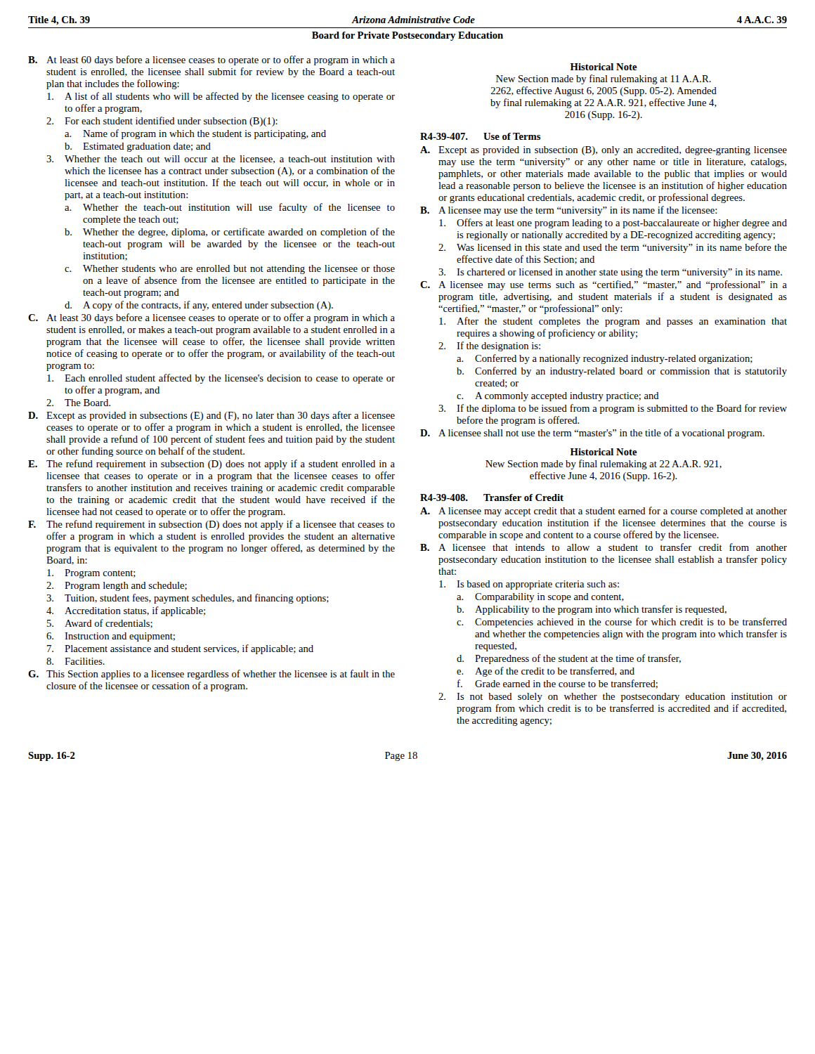Title 4, Ch. 39
Arizona Administrative Code
4 A.A.C. 39
Board for Private Postsecondary Education
B.
At least 60 days before a licensee ceases to operate or to offer a program in which a student is enrolled, the licensee shall submit for review by the Board a teach-out plan that includes the following:
1.
A list of all students who will be affected by the licensee ceasing to operate or to offer a program,
2.
For each student identified under subsection (B)(1):
a.
Name of program in which the student is participating, and
b.
Estimated graduation date; and
3.
Whether the teach out will occur at the licensee, a teach-out institution with which the licensee has a contract under subsection (A), or a combination of the licensee and teach-out institution. If the teach out will occur, in whole or in part, at a teach-out institution:
a.
Whether the teach-out institution will use faculty of the licensee to complete the teach out;
b.
Whether the degree, diploma, or certificate awarded on completion of the teach-out program will be awarded by the licensee or the teach-out institution;
c.
Whether students who are enrolled but not attending the licensee or those on a leave of absence from the licensee are entitled to participate in the teach-out program; and
d.
A copy of the contracts, if any, entered under subsection (A).
C.
At least 30 days before a licensee ceases to operate or to offer a program in which a student is enrolled, or makes a teach-out program available to a student enrolled in a program that the licensee will cease to offer, the licensee shall provide written notice of ceasing to operate or to offer the program, or availability of the teach-out program to:
1.
Each enrolled student affected by the licensee's decision to cease to operate or to offer a program, and
2.
The Board.
D.
Except as provided in subsections (E) and (F), no later than 30 days after a licensee ceases to operate or to offer a program in which a student is enrolled, the licensee shall provide a refund of 100 percent of student fees and tuition paid by the student or other funding source on behalf of the student.
E.
The refund requirement in subsection (D) does not apply if a student enrolled in a licensee that ceases to operate or in a program that the licensee ceases to offer transfers to another institution and receives training or academic credit comparable to the training or academic credit that the student would have received if the licensee had not ceased to operate or to offer the program.
F.
The refund requirement in subsection (D) does not apply if a licensee that ceases to offer a program in which a student is enrolled provides the student an alternative program that is equivalent to the program no longer offered, as determined by the Board, in:
1.
Program content;
2.
Program length and schedule;
3.
Tuition, student fees, payment schedules, and financing options;
4.
Accreditation status, if applicable;
5.
Award of credentials;
6.
Instruction and equipment;
7.
Placement assistance and student services, if applicable; and
8.
Facilities.
G.
This Section applies to a licensee regardless of whether the licensee is at fault in the closure of the licensee or cessation of a program.
Historical Note
New Section made by final rulemaking at 11 A.A.R.
2262, effective August 6, 2005 (Supp. 05-2). Amended
by final rulemaking at 22 A.A.R. 921, effective June 4,
2016 (Supp. 16-2).
R4-39-407. Use of Terms
A.
Except as provided in subsection (B), only an accredited, degree-granting licensee may use the term “university” or any other name or title in literature, catalogs, pamphlets, or other materials made available to the public that implies or would lead a reasonable person to believe the licensee is an institution of higher education or grants educational credentials, academic credit, or professional degrees.
B.
A licensee may use the term “university” in its name if the licensee:
1.
Offers at least one program leading to a post-baccalaureate or higher degree and is regionally or nationally accredited by a DE-recognized accrediting agency;
2.
Was licensed in this state and used the term “university” in its name before the effective date of this Section; and
3.
Is chartered or licensed in another state using the term “university” in its name.
C.
A licensee may use terms such as “certified,” “master,” and “professional” in a program title, advertising, and student materials if a student is designated as “certified,” “master,” or “professional” only:
1.
After the student completes the program and passes an examination that requires a showing of proficiency or ability;
2.
If the designation is:
a.
Conferred by a nationally recognized industry-related organization;
b.
Conferred by an industry-related board or commission that is statutorily created; or
c.
A commonly accepted industry practice; and
3.
If the diploma to be issued from a program is submitted to the Board for review before the program is offered.
D.
A licensee shall not use the term “master's” in the title of a vocational program.
Historical Note
New Section made by final rulemaking at 22 A.A.R. 921,
effective June 4, 2016 (Supp. 16-2).
R4-39-408. Transfer of Credit
A.
A licensee may accept credit that a student earned for a course completed at another postsecondary education institution if the licensee determines that the course is comparable in scope and content to a course offered by the licensee.
B.
A licensee that intends to allow a student to transfer credit from another postsecondary education institution to the licensee shall establish a transfer policy that:
1.
Is based on appropriate criteria such as:
a.
Comparability in scope and content,
b.
Applicability to the program into which transfer is requested,
c.
Competencies achieved in the course for which credit is to be transferred and whether the competencies align with the program into which transfer is requested,
d.
Preparedness of the student at the time of transfer,
e.
Age of the credit to be transferred, and
f.
Grade earned in the course to be transferred;
2.
Is not based solely on whether the postsecondary education institution or program from which credit is to be transferred is accredited and if accredited, the accrediting agency;
Supp. 16-2
Page 18
June 30, 2016